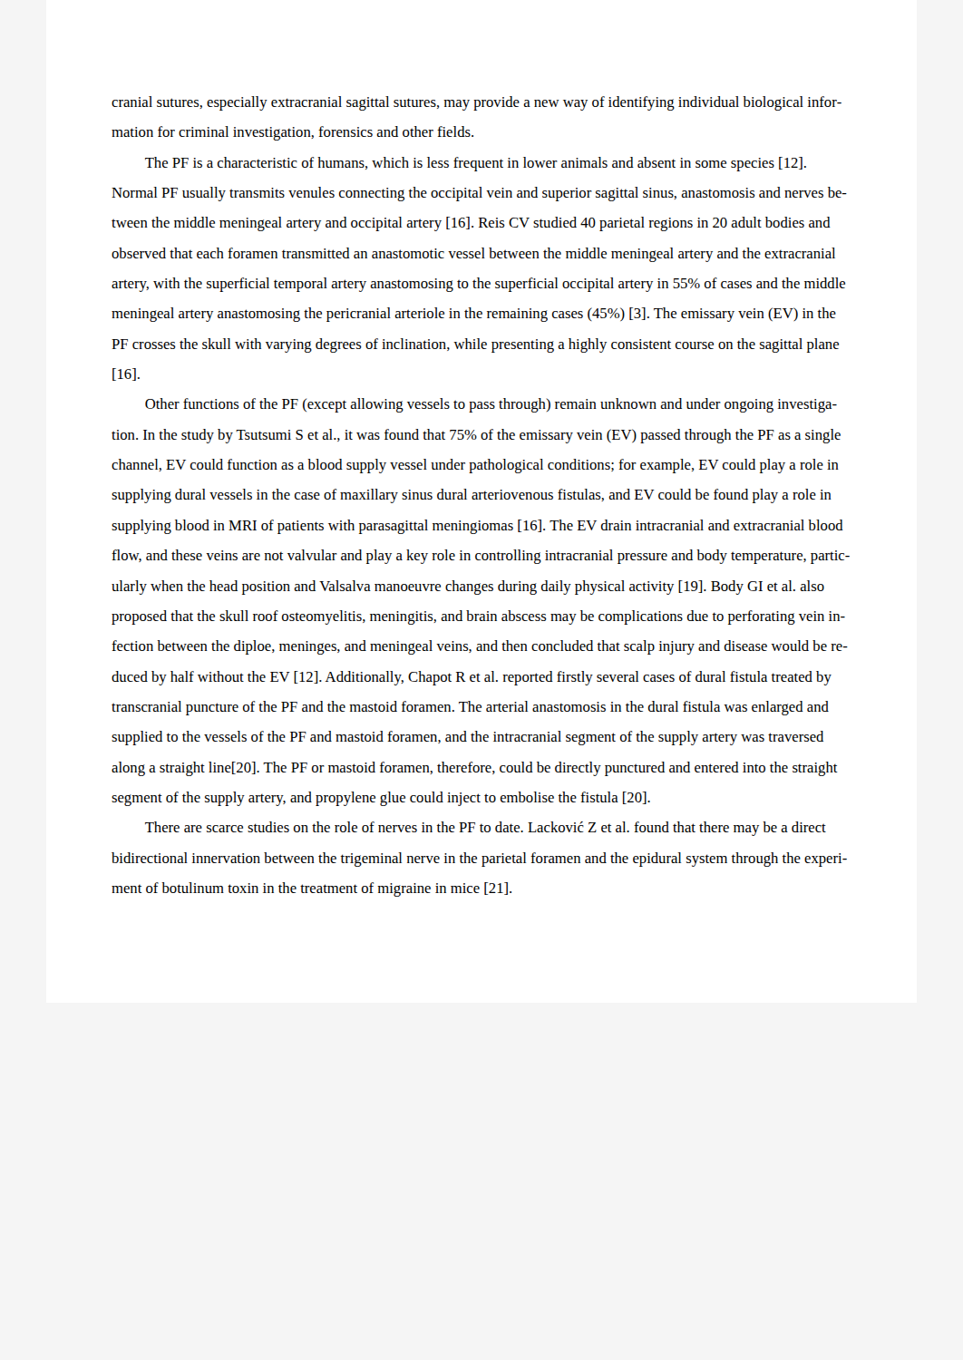cranial sutures, especially extracranial sagittal sutures, may provide a new way of identifying individual biological information for criminal investigation, forensics and other fields.
The PF is a characteristic of humans, which is less frequent in lower animals and absent in some species [12]. Normal PF usually transmits venules connecting the occipital vein and superior sagittal sinus, anastomosis and nerves between the middle meningeal artery and occipital artery [16]. Reis CV studied 40 parietal regions in 20 adult bodies and observed that each foramen transmitted an anastomotic vessel between the middle meningeal artery and the extracranial artery, with the superficial temporal artery anastomosing to the superficial occipital artery in 55% of cases and the middle meningeal artery anastomosing the pericranial arteriole in the remaining cases (45%) [3]. The emissary vein (EV) in the PF crosses the skull with varying degrees of inclination, while presenting a highly consistent course on the sagittal plane [16].
Other functions of the PF (except allowing vessels to pass through) remain unknown and under ongoing investigation. In the study by Tsutsumi S et al., it was found that 75% of the emissary vein (EV) passed through the PF as a single channel, EV could function as a blood supply vessel under pathological conditions; for example, EV could play a role in supplying dural vessels in the case of maxillary sinus dural arteriovenous fistulas, and EV could be found play a role in supplying blood in MRI of patients with parasagittal meningiomas [16]. The EV drain intracranial and extracranial blood flow, and these veins are not valvular and play a key role in controlling intracranial pressure and body temperature, particularly when the head position and Valsalva manoeuvre changes during daily physical activity [19]. Body GI et al. also proposed that the skull roof osteomyelitis, meningitis, and brain abscess may be complications due to perforating vein infection between the diploe, meninges, and meningeal veins, and then concluded that scalp injury and disease would be reduced by half without the EV [12]. Additionally, Chapot R et al. reported firstly several cases of dural fistula treated by transcranial puncture of the PF and the mastoid foramen. The arterial anastomosis in the dural fistula was enlarged and supplied to the vessels of the PF and mastoid foramen, and the intracranial segment of the supply artery was traversed along a straight line[20]. The PF or mastoid foramen, therefore, could be directly punctured and entered into the straight segment of the supply artery, and propylene glue could inject to embolise the fistula [20].
There are scarce studies on the role of nerves in the PF to date. Lacković Z et al. found that there may be a direct bidirectional innervation between the trigeminal nerve in the parietal foramen and the epidural system through the experiment of botulinum toxin in the treatment of migraine in mice [21].